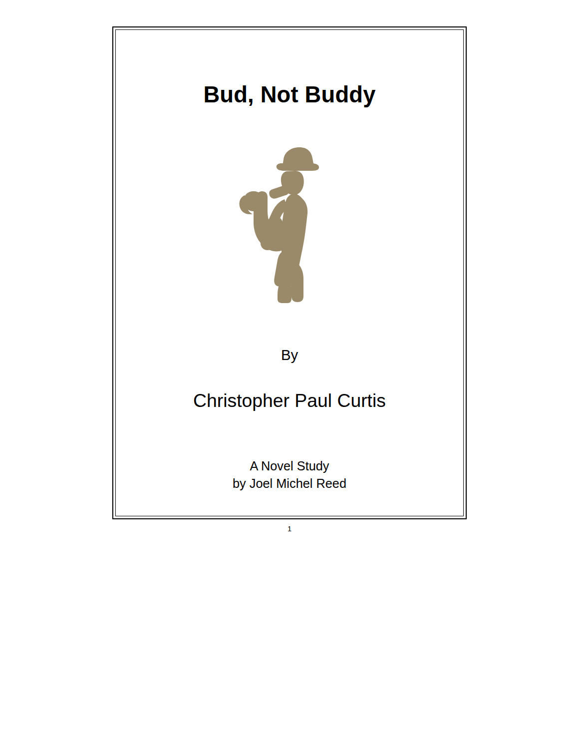Bud, Not Buddy
By
Christopher Paul Curtis
A Novel Study
by Joel Michel Reed
1